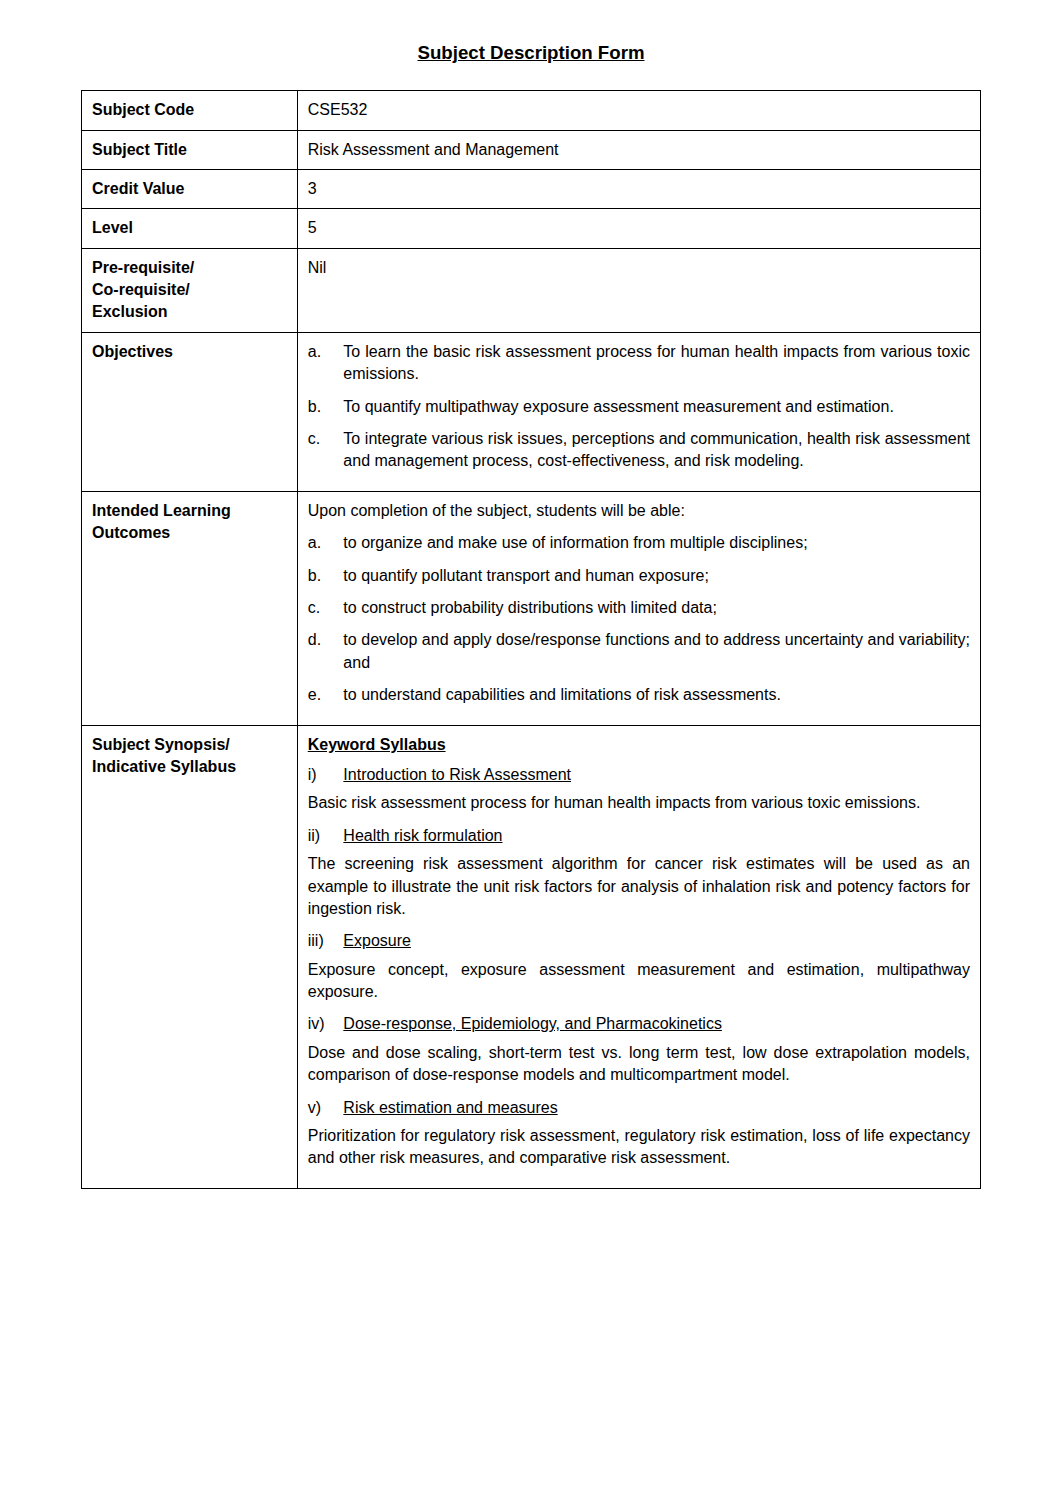Subject Description Form
| Subject Code | CSE532 |
| Subject Title | Risk Assessment and Management |
| Credit Value | 3 |
| Level | 5 |
| Pre-requisite/ Co-requisite/ Exclusion | Nil |
| Objectives | a. To learn the basic risk assessment process for human health impacts from various toxic emissions. b. To quantify multipathway exposure assessment measurement and estimation. c. To integrate various risk issues, perceptions and communication, health risk assessment and management process, cost-effectiveness, and risk modeling. |
| Intended Learning Outcomes | Upon completion of the subject, students will be able: a. to organize and make use of information from multiple disciplines; b. to quantify pollutant transport and human exposure; c. to construct probability distributions with limited data; d. to develop and apply dose/response functions and to address uncertainty and variability; and e. to understand capabilities and limitations of risk assessments. |
| Subject Synopsis/ Indicative Syllabus | Keyword Syllabus i) Introduction to Risk Assessment Basic risk assessment process for human health impacts from various toxic emissions. ii) Health risk formulation The screening risk assessment algorithm for cancer risk estimates will be used as an example to illustrate the unit risk factors for analysis of inhalation risk and potency factors for ingestion risk. iii) Exposure Exposure concept, exposure assessment measurement and estimation, multipathway exposure. iv) Dose-response, Epidemiology, and Pharmacokinetics Dose and dose scaling, short-term test vs. long term test, low dose extrapolation models, comparison of dose-response models and multicompartment model. v) Risk estimation and measures Prioritization for regulatory risk assessment, regulatory risk estimation, loss of life expectancy and other risk measures, and comparative risk assessment. |